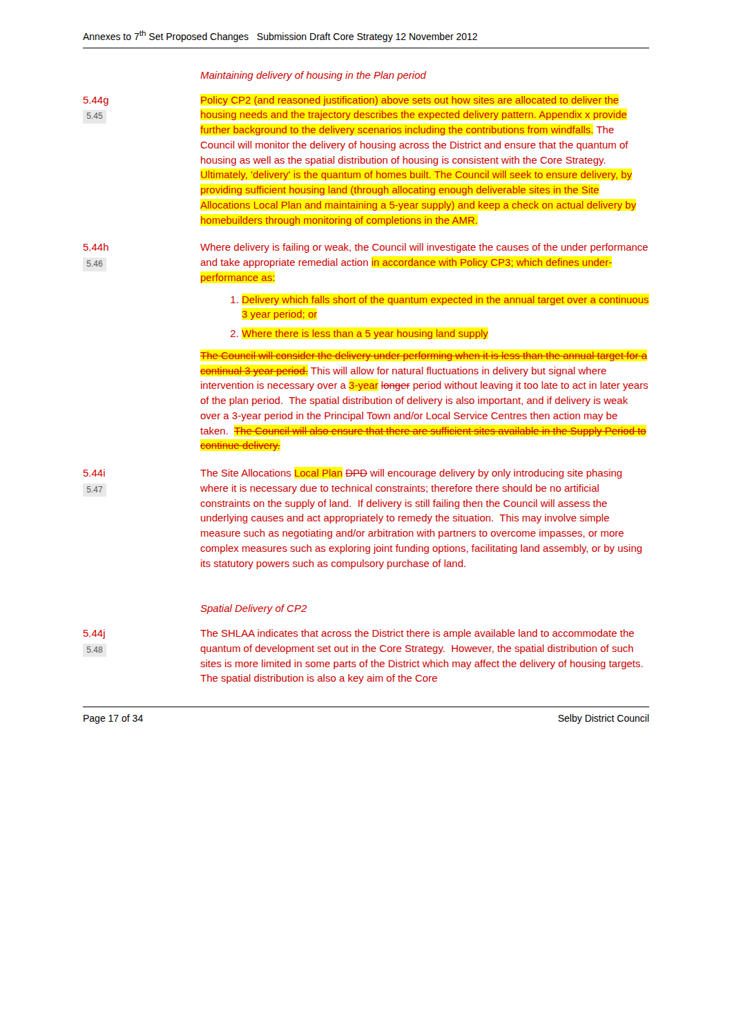Annexes to 7th Set Proposed Changes Submission Draft Core Strategy 12 November 2012
Maintaining delivery of housing in the Plan period
5.44g5.45
Policy CP2 (and reasoned justification) above sets out how sites are allocated to deliver the housing needs and the trajectory describes the expected delivery pattern. Appendix x provide further background to the delivery scenarios including the contributions from windfalls. The Council will monitor the delivery of housing across the District and ensure that the quantum of housing as well as the spatial distribution of housing is consistent with the Core Strategy. Ultimately, 'delivery' is the quantum of homes built. The Council will seek to ensure delivery, by providing sufficient housing land (through allocating enough deliverable sites in the Site Allocations Local Plan and maintaining a 5-year supply) and keep a check on actual delivery by homebuilders through monitoring of completions in the AMR.
5.44h5.46
Where delivery is failing or weak, the Council will investigate the causes of the under performance and take appropriate remedial action in accordance with Policy CP3; which defines under-performance as:
Delivery which falls short of the quantum expected in the annual target over a continuous 3 year period; or
Where there is less than a 5 year housing land supply
The Council will consider the delivery under performing when it is less than the annual target for a continual 3 year period. This will allow for natural fluctuations in delivery but signal where intervention is necessary over a 3-year longer period without leaving it too late to act in later years of the plan period. The spatial distribution of delivery is also important, and if delivery is weak over a 3-year period in the Principal Town and/or Local Service Centres then action may be taken. The Council will also ensure that there are sufficient sites available in the Supply Period to continue delivery.
5.44i5.47
The Site Allocations Local Plan DPD will encourage delivery by only introducing site phasing where it is necessary due to technical constraints; therefore there should be no artificial constraints on the supply of land. If delivery is still failing then the Council will assess the underlying causes and act appropriately to remedy the situation. This may involve simple measure such as negotiating and/or arbitration with partners to overcome impasses, or more complex measures such as exploring joint funding options, facilitating land assembly, or by using its statutory powers such as compulsory purchase of land.
Spatial Delivery of CP2
5.44j5.48
The SHLAA indicates that across the District there is ample available land to accommodate the quantum of development set out in the Core Strategy. However, the spatial distribution of such sites is more limited in some parts of the District which may affect the delivery of housing targets. The spatial distribution is also a key aim of the Core
Page 17 of 34 Selby District Council